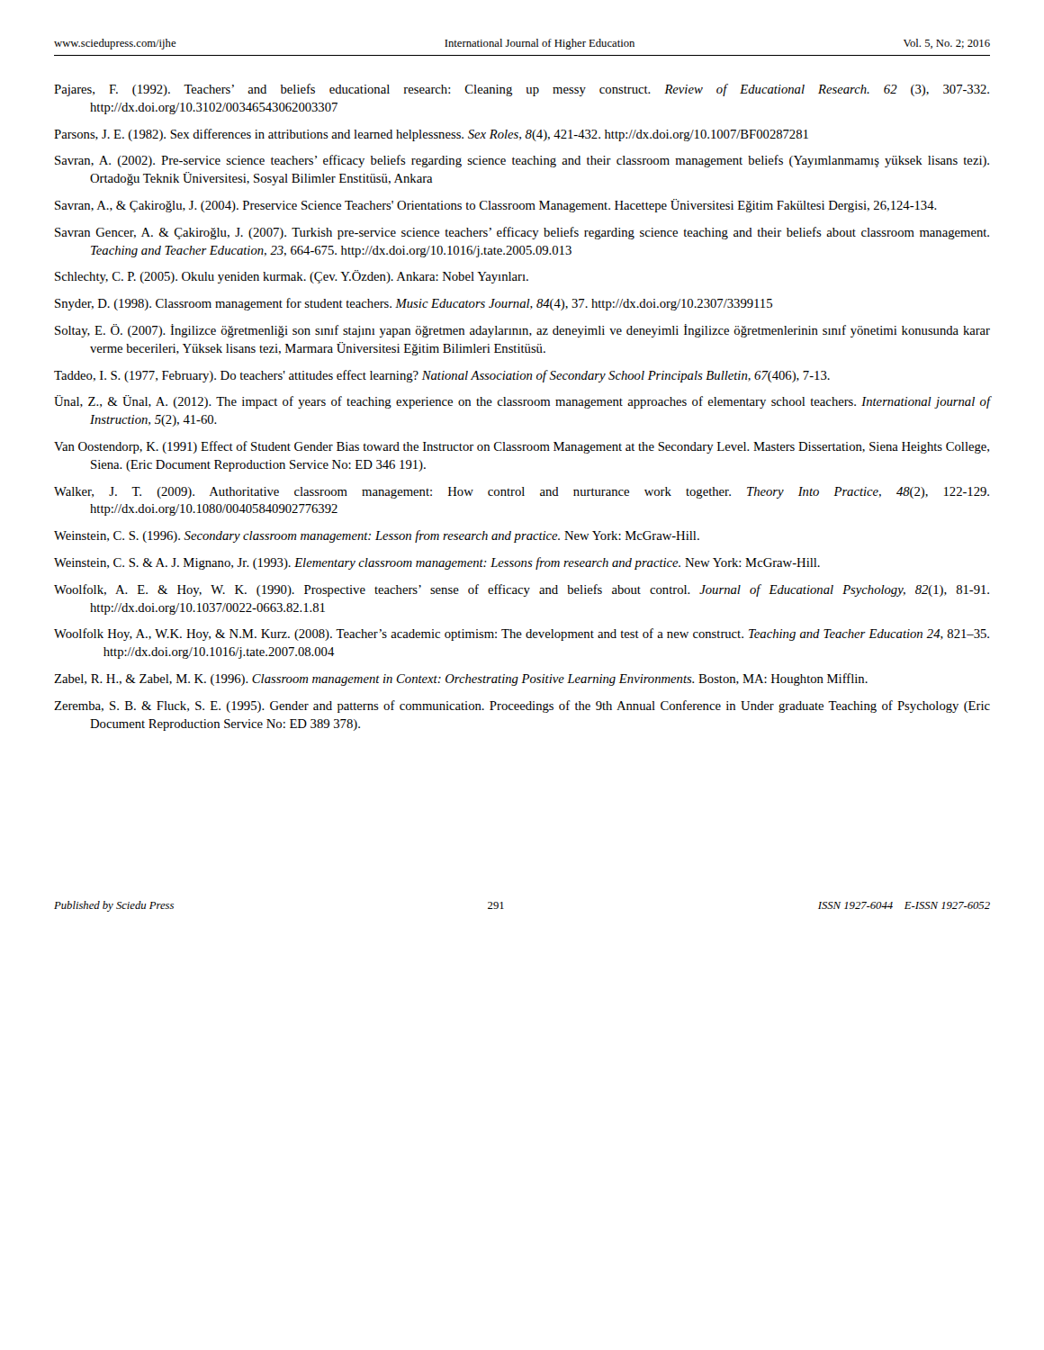www.sciedupress.com/ijhe International Journal of Higher Education Vol. 5, No. 2; 2016
Pajares, F. (1992). Teachers’ and beliefs educational research: Cleaning up messy construct. Review of Educational Research. 62 (3), 307-332. http://dx.doi.org/10.3102/00346543062003307
Parsons, J. E. (1982). Sex differences in attributions and learned helplessness. Sex Roles, 8(4), 421-432. http://dx.doi.org/10.1007/BF00287281
Savran, A. (2002). Pre-service science teachers’ efficacy beliefs regarding science teaching and their classroom management beliefs (Yayımlanmamış yüksek lisans tezi). Ortadoğu Teknik Üniversitesi, Sosyal Bilimler Enstitüsü, Ankara
Savran, A., & Çakiroğlu, J. (2004). Preservice Science Teachers' Orientations to Classroom Management. Hacettepe Üniversitesi Eğitim Fakültesi Dergisi, 26,124-134.
Savran Gencer, A. & Çakiroğlu, J. (2007). Turkish pre-service science teachers’ efficacy beliefs regarding science teaching and their beliefs about classroom management. Teaching and Teacher Education, 23, 664-675. http://dx.doi.org/10.1016/j.tate.2005.09.013
Schlechty, C. P. (2005). Okulu yeniden kurmak. (Çev. Y.Özden). Ankara: Nobel Yayınları.
Snyder, D. (1998). Classroom management for student teachers. Music Educators Journal, 84(4), 37. http://dx.doi.org/10.2307/3399115
Soltay, E. Ö. (2007). İngilizce öğretmenliği son sınıf stajını yapan öğretmen adaylarının, az deneyimli ve deneyimli İngilizce öğretmenlerinin sınıf yönetimi konusunda karar verme becerileri, Yüksek lisans tezi, Marmara Üniversitesi Eğitim Bilimleri Enstitüsü.
Taddeo, I. S. (1977, February). Do teachers' attitudes effect learning? National Association of Secondary School Principals Bulletin, 67(406), 7-13.
Ünal, Z., & Ünal, A. (2012). The impact of years of teaching experience on the classroom management approaches of elementary school teachers. International journal of Instruction, 5(2), 41-60.
Van Oostendorp, K. (1991) Effect of Student Gender Bias toward the Instructor on Classroom Management at the Secondary Level. Masters Dissertation, Siena Heights College, Siena. (Eric Document Reproduction Service No: ED 346 191).
Walker, J. T. (2009). Authoritative classroom management: How control and nurturance work together. Theory Into Practice, 48(2), 122-129. http://dx.doi.org/10.1080/00405840902776392
Weinstein, C. S. (1996). Secondary classroom management: Lesson from research and practice. New York: McGraw-Hill.
Weinstein, C. S. & A. J. Mignano, Jr. (1993). Elementary classroom management: Lessons from research and practice. New York: McGraw-Hill.
Woolfolk, A. E. & Hoy, W. K. (1990). Prospective teachers’ sense of efficacy and beliefs about control. Journal of Educational Psychology, 82(1), 81-91. http://dx.doi.org/10.1037/0022-0663.82.1.81
Woolfolk Hoy, A., W.K. Hoy, & N.M. Kurz. (2008). Teacher’s academic optimism: The development and test of a new construct. Teaching and Teacher Education 24, 821–35. http://dx.doi.org/10.1016/j.tate.2007.08.004
Zabel, R. H., & Zabel, M. K. (1996). Classroom management in Context: Orchestrating Positive Learning Environments. Boston, MA: Houghton Mifflin.
Zeremba, S. B. & Fluck, S. E. (1995). Gender and patterns of communication. Proceedings of the 9th Annual Conference in Under graduate Teaching of Psychology (Eric Document Reproduction Service No: ED 389 378).
Published by Sciedu Press 291 ISSN 1927-6044 E-ISSN 1927-6052